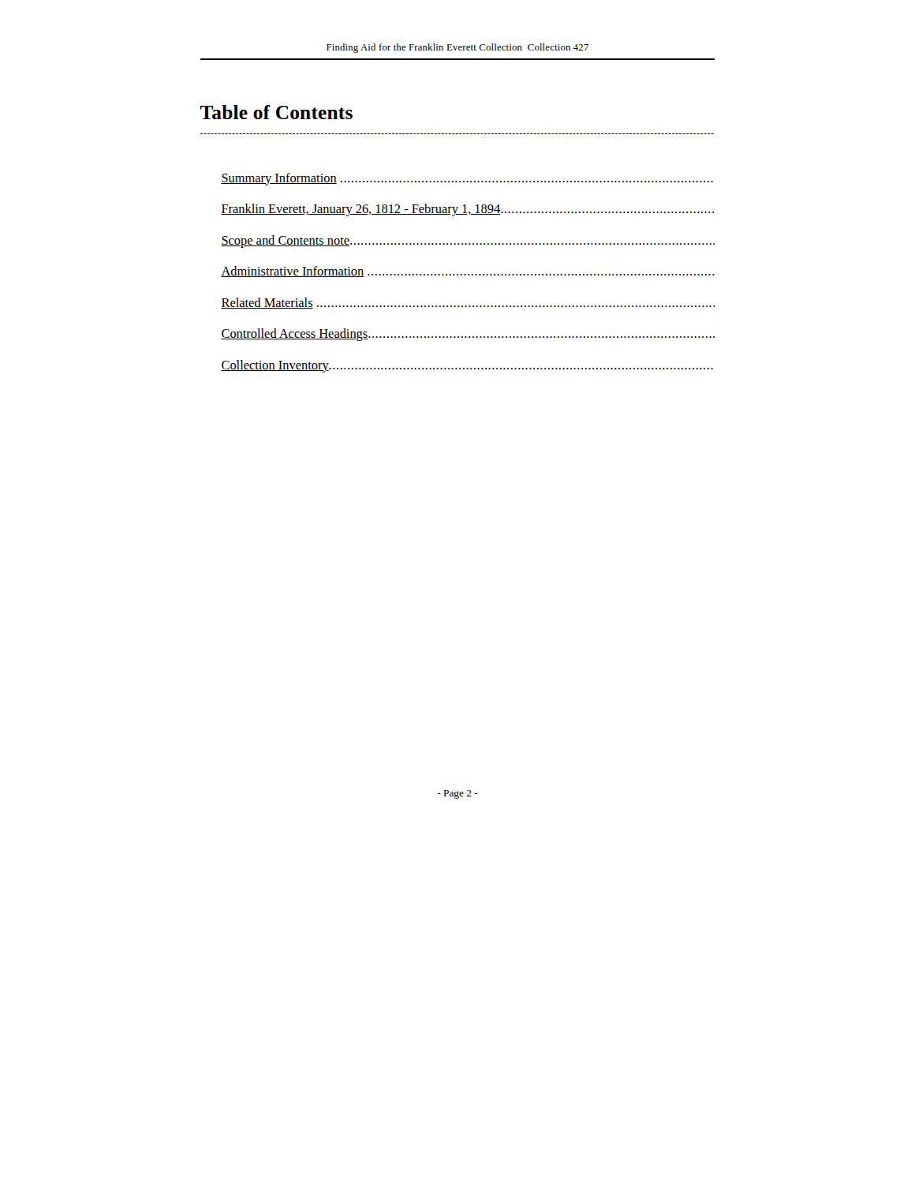Finding Aid for the Franklin Everett Collection Collection 427
Table of Contents
-----------------------------------------------------------------------------------------------------------------------------------------------------
Summary Information ............................................................................................................................. 3
Franklin Everett, January 26, 1812 - February 1, 1894........................................................................... 4
Scope and Contents note..................................................................................................................... 5
Administrative Information ................................................................................................................ 5
Related Materials ............................................................................................................................. 5
Controlled Access Headings................................................................................................................ 5
Collection Inventory........................................................................................................................... 7
- Page 2 -